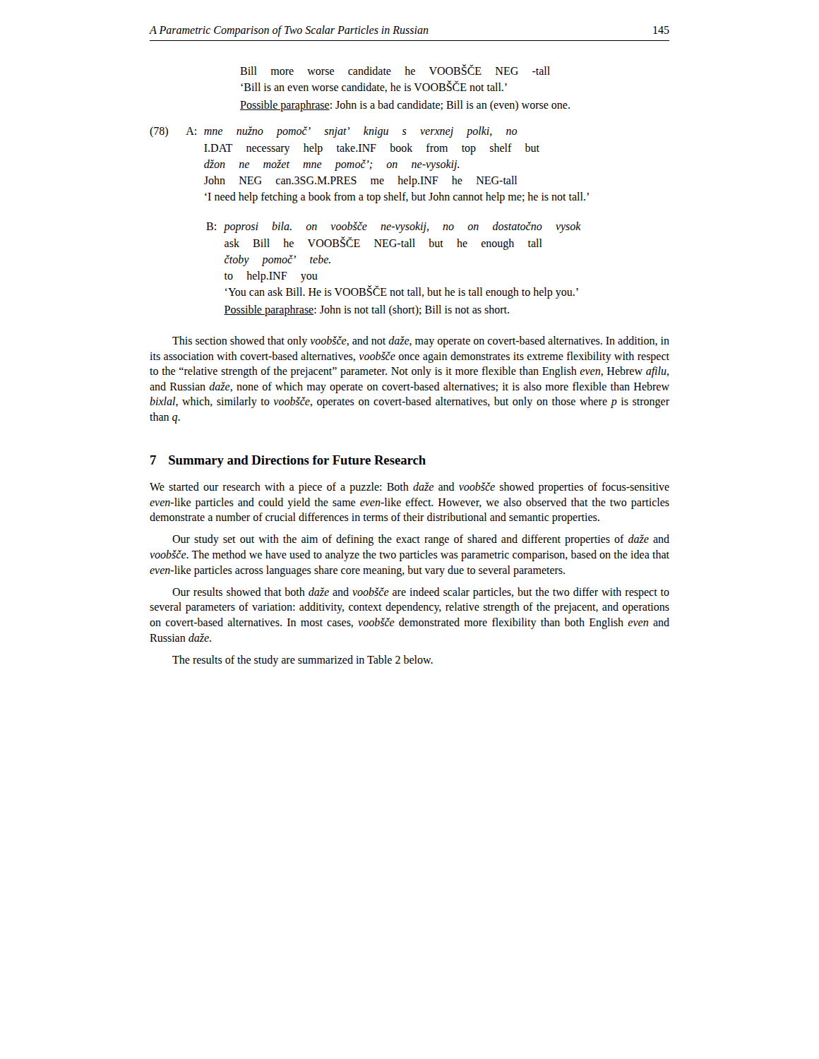A Parametric Comparison of Two Scalar Particles in Russian 145
Bill more worse candidate he VOOBŠČE NEG-tall
‘Bill is an even worse candidate, he is VOOBŠČE not tall.’
Possible paraphrase: John is a bad candidate; Bill is an (even) worse one.
(78)
A:
mne nužno pomoč’snjat’knigu sverxnej polki, no
I.DAT necessary help take.INF book from top shelf but
džon ne možet mne pomoč’; on ne-vysokij.
John NEG can.3SG.M.PRES me help.INF he NEG-tall
‘I need help fetching a book from a top shelf, but John cannot help me; he is not tall.’
B:
poprosi bila. on voobšče ne-vysokij, no on dostatočno vysok
ask Bill he VOOBŠČE NEG-tall but he enough tall
čtoby pomoč’tebe.
to help.INF you
‘You can ask Bill. He is VOOBŠČE not tall, but he is tall enough to help you.’
Possible paraphrase: John is not tall (short); Bill is not as short.
This section showed that only voobšče, and not daže, may operate on covert-based alternatives. In addition, in its association with covert-based alternatives, voobšče once again demonstrates its extreme flexibility with respect to the “relative strength of the prejacent” parameter. Not only is it more flexible than English even, Hebrew afilu, and Russian daže, none of which may operate on covert-based alternatives; it is also more flexible than Hebrew bixlal, which, similarly to voobšče, operates on covert-based alternatives, but only on those where p is stronger than q.
7 Summary and Directions for Future Research
We started our research with a piece of a puzzle: Both daže and voobšče showed properties of focus-sensitive even-like particles and could yield the same even-like effect. However, we also observed that the two particles demonstrate a number of crucial differences in terms of their distributional and semantic properties.
Our study set out with the aim of defining the exact range of shared and different properties of daže and voobšče. The method we have used to analyze the two particles was parametric comparison, based on the idea that even-like particles across languages share core meaning, but vary due to several parameters.
Our results showed that both daže and voobšče are indeed scalar particles, but the two differ with respect to several parameters of variation: additivity, context dependency, relative strength of the prejacent, and operations on covert-based alternatives. In most cases, voobšče demonstrated more flexibility than both English even and Russian daže.
The results of the study are summarized in Table 2 below.